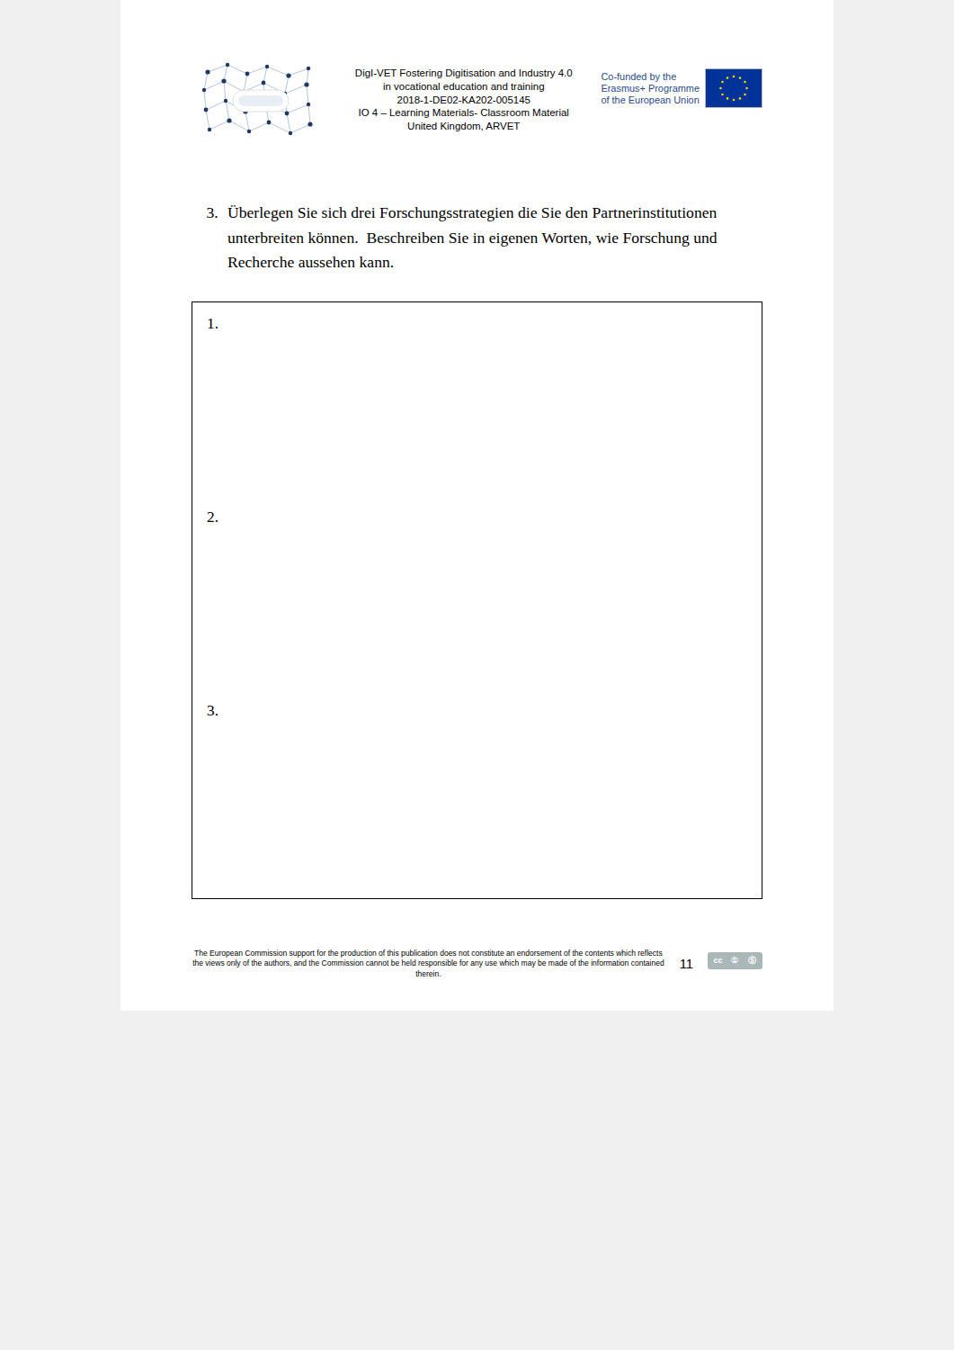DigI-VET Fostering Digitisation and Industry 4.0
in vocational education and training
2018-1-DE02-KA202-005145
IO 4 – Learning Materials- Classroom Material
United Kingdom, ARVET
Co-funded by the
Erasmus+ Programme
of the European Union
Überlegen Sie sich drei Forschungsstrategien die Sie den Partnerinstitutionen unterbreiten können. Beschreiben Sie in eigenen Worten, wie Forschung und Recherche aussehen kann.
1.
2.
3.
The European Commission support for the production of this publication does not constitute an endorsement of the contents which reflects the views only of the authors, and the Commission cannot be held responsible for any use which may be made of the information contained therein.
11
cc ① Ⓢ
BY SA